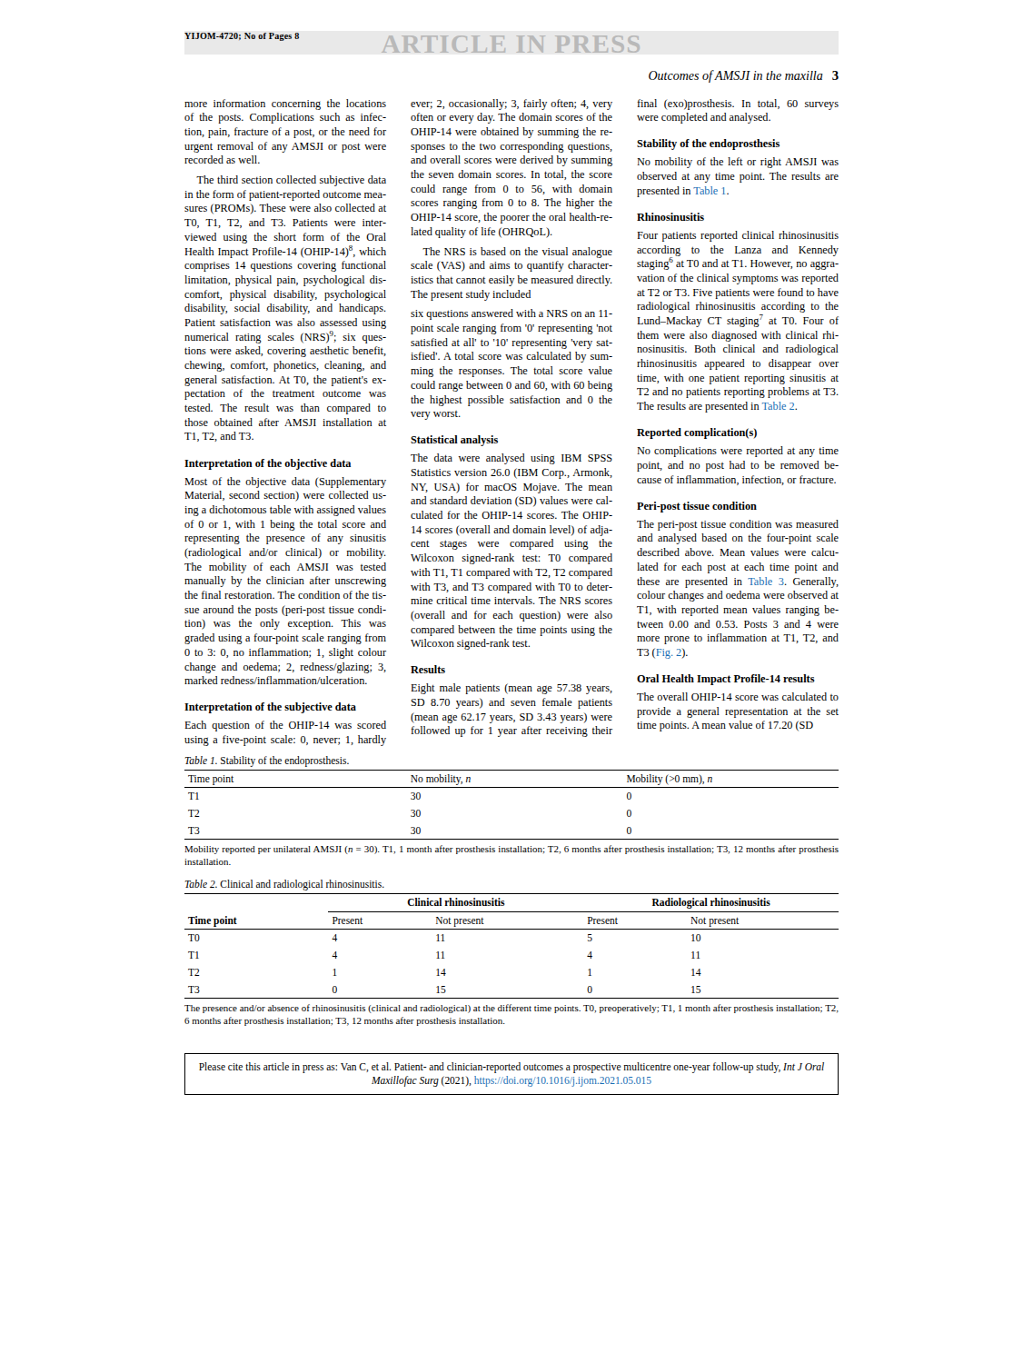YIJOM-4720; No of Pages 8
ARTICLE IN PRESS
Outcomes of AMSJI in the maxilla 3
more information concerning the locations of the posts. Complications such as infection, pain, fracture of a post, or the need for urgent removal of any AMSJI or post were recorded as well.
The third section collected subjective data in the form of patient-reported outcome measures (PROMs). These were also collected at T0, T1, T2, and T3. Patients were interviewed using the short form of the Oral Health Impact Profile-14 (OHIP-14)8, which comprises 14 questions covering functional limitation, physical pain, psychological discomfort, physical disability, psychological disability, social disability, and handicaps. Patient satisfaction was also assessed using numerical rating scales (NRS)9; six questions were asked, covering aesthetic benefit, chewing, comfort, phonetics, cleaning, and general satisfaction. At T0, the patient's expectation of the treatment outcome was tested. The result was than compared to those obtained after AMSJI installation at T1, T2, and T3.
Interpretation of the objective data
Most of the objective data (Supplementary Material, second section) were collected using a dichotomous table with assigned values of 0 or 1, with 1 being the total score and representing the presence of any sinusitis (radiological and/or clinical) or mobility. The mobility of each AMSJI was tested manually by the clinician after unscrewing the final restoration. The condition of the tissue around the posts (peri-post tissue condition) was the only exception. This was graded using a four-point scale ranging from 0 to 3: 0, no inflammation; 1, slight colour change and oedema; 2, redness/glazing; 3, marked redness/inflammation/ulceration.
Interpretation of the subjective data
Each question of the OHIP-14 was scored using a five-point scale: 0, never; 1, hardly ever; 2, occasionally; 3, fairly often; 4, very often or every day. The domain scores of the OHIP-14 were obtained by summing the responses to the two corresponding questions, and overall scores were derived by summing the seven domain scores. In total, the score could range from 0 to 56, with domain scores ranging from 0 to 8. The higher the OHIP-14 score, the poorer the oral health-related quality of life (OHRQoL).
The NRS is based on the visual analogue scale (VAS) and aims to quantify characteristics that cannot easily be measured directly. The present study included
six questions answered with a NRS on an 11-point scale ranging from '0' representing 'not satisfied at all' to '10' representing 'very satisfied'. A total score was calculated by summing the responses. The total score value could range between 0 and 60, with 60 being the highest possible satisfaction and 0 the very worst.
Statistical analysis
The data were analysed using IBM SPSS Statistics version 26.0 (IBM Corp., Armonk, NY, USA) for macOS Mojave. The mean and standard deviation (SD) values were calculated for the OHIP-14 scores. The OHIP-14 scores (overall and domain level) of adjacent stages were compared using the Wilcoxon signed-rank test: T0 compared with T1, T1 compared with T2, T2 compared with T3, and T3 compared with T0 to determine critical time intervals. The NRS scores (overall and for each question) were also compared between the time points using the Wilcoxon signed-rank test.
Results
Eight male patients (mean age 57.38 years, SD 8.70 years) and seven female patients (mean age 62.17 years, SD 3.43 years) were followed up for 1 year after receiving their final (exo)prosthesis. In total, 60 surveys were completed and analysed.
Stability of the endoprosthesis
No mobility of the left or right AMSJI was observed at any time point. The results are presented in Table 1.
Rhinosinusitis
Four patients reported clinical rhinosinusitis according to the Lanza and Kennedy staging6 at T0 and at T1. However, no aggravation of the clinical symptoms was reported at T2 or T3. Five patients were found to have radiological rhinosinusitis according to the Lund–Mackay CT staging7 at T0. Four of them were also diagnosed with clinical rhinosinusitis. Both clinical and radiological rhinosinusitis appeared to disappear over time, with one patient reporting sinusitis at T2 and no patients reporting problems at T3. The results are presented in Table 2.
Reported complication(s)
No complications were reported at any time point, and no post had to be removed because of inflammation, infection, or fracture.
Peri-post tissue condition
The peri-post tissue condition was measured and analysed based on the four-point scale described above. Mean values were calculated for each post at each time point and these are presented in Table 3. Generally, colour changes and oedema were observed at T1, with reported mean values ranging between 0.00 and 0.53. Posts 3 and 4 were more prone to inflammation at T1, T2, and T3 (Fig. 2).
Oral Health Impact Profile-14 results
The overall OHIP-14 score was calculated to provide a general representation at the set time points. A mean value of 17.20 (SD
Table 1. Stability of the endoprosthesis.
| Time point | No mobility, n | Mobility (>0 mm), n |
| --- | --- | --- |
| T1 | 30 | 0 |
| T2 | 30 | 0 |
| T3 | 30 | 0 |
Mobility reported per unilateral AMSJI (n = 30). T1, 1 month after prosthesis installation; T2, 6 months after prosthesis installation; T3, 12 months after prosthesis installation.
Table 2. Clinical and radiological rhinosinusitis.
| Time point | Clinical rhinosinusitis | Radiological rhinosinusitis |
| --- | --- | --- |
| Present | Not present | Present | Not present |
| T0 | 4 | 11 | 5 | 10 |
| T1 | 4 | 11 | 4 | 11 |
| T2 | 1 | 14 | 1 | 14 |
| T3 | 0 | 15 | 0 | 15 |
The presence and/or absence of rhinosinusitis (clinical and radiological) at the different time points. T0, preoperatively; T1, 1 month after prosthesis installation; T2, 6 months after prosthesis installation; T3, 12 months after prosthesis installation.
Please cite this article in press as: Van C, et al. Patient- and clinician-reported outcomes a prospective multicentre one-year follow-up study, Int J Oral Maxillofac Surg (2021), https://doi.org/10.1016/j.ijom.2021.05.015